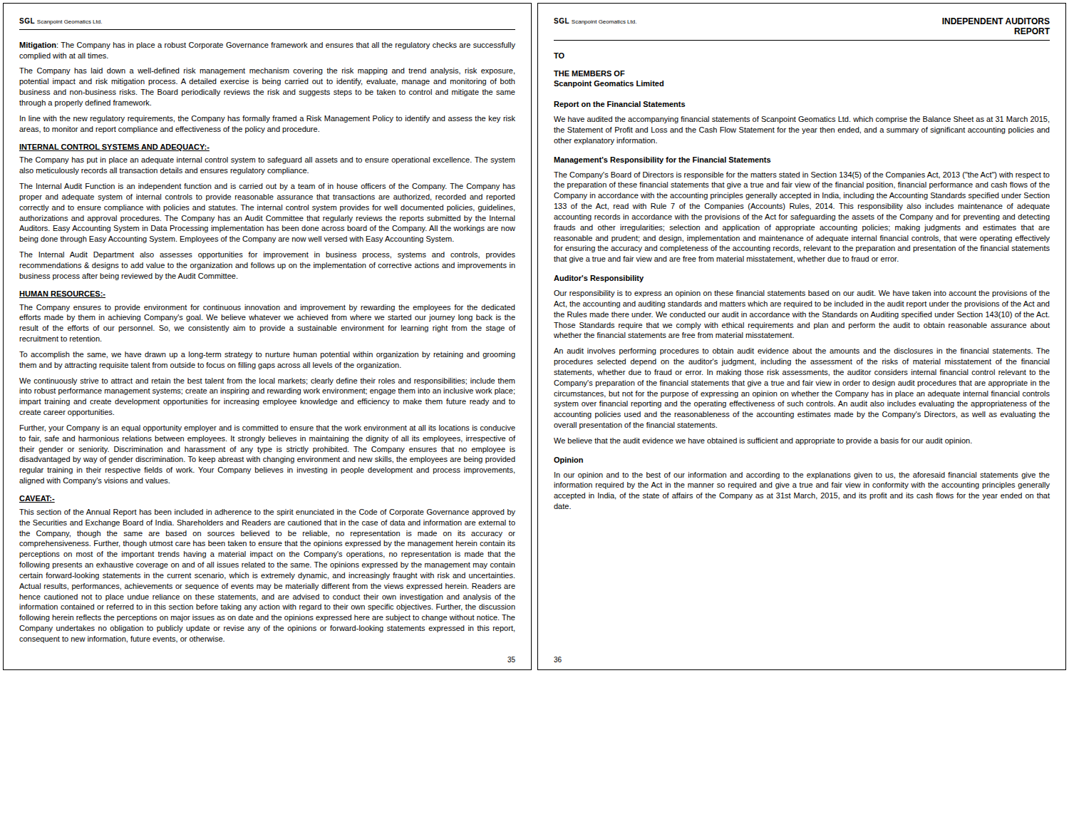SGL Scanpoint Geomatics Ltd.
Mitigation: The Company has in place a robust Corporate Governance framework and ensures that all the regulatory checks are successfully complied with at all times.
The Company has laid down a well-defined risk management mechanism covering the risk mapping and trend analysis, risk exposure, potential impact and risk mitigation process. A detailed exercise is being carried out to identify, evaluate, manage and monitoring of both business and non-business risks. The Board periodically reviews the risk and suggests steps to be taken to control and mitigate the same through a properly defined framework.
In line with the new regulatory requirements, the Company has formally framed a Risk Management Policy to identify and assess the key risk areas, to monitor and report compliance and effectiveness of the policy and procedure.
INTERNAL CONTROL SYSTEMS AND ADEQUACY:-
The Company has put in place an adequate internal control system to safeguard all assets and to ensure operational excellence. The system also meticulously records all transaction details and ensures regulatory compliance.
The Internal Audit Function is an independent function and is carried out by a team of in house officers of the Company. The Company has proper and adequate system of internal controls to provide reasonable assurance that transactions are authorized, recorded and reported correctly and to ensure compliance with policies and statutes. The internal control system provides for well documented policies, guidelines, authorizations and approval procedures. The Company has an Audit Committee that regularly reviews the reports submitted by the Internal Auditors. Easy Accounting System in Data Processing implementation has been done across board of the Company. All the workings are now being done through Easy Accounting System. Employees of the Company are now well versed with Easy Accounting System.
The Internal Audit Department also assesses opportunities for improvement in business process, systems and controls, provides recommendations & designs to add value to the organization and follows up on the implementation of corrective actions and improvements in business process after being reviewed by the Audit Committee.
HUMAN RESOURCES:-
The Company ensures to provide environment for continuous innovation and improvement by rewarding the employees for the dedicated efforts made by them in achieving Company's goal. We believe whatever we achieved from where we started our journey long back is the result of the efforts of our personnel. So, we consistently aim to provide a sustainable environment for learning right from the stage of recruitment to retention.
To accomplish the same, we have drawn up a long-term strategy to nurture human potential within organization by retaining and grooming them and by attracting requisite talent from outside to focus on filling gaps across all levels of the organization.
We continuously strive to attract and retain the best talent from the local markets; clearly define their roles and responsibilities; include them into robust performance management systems; create an inspiring and rewarding work environment; engage them into an inclusive work place; impart training and create development opportunities for increasing employee knowledge and efficiency to make them future ready and to create career opportunities.
Further, your Company is an equal opportunity employer and is committed to ensure that the work environment at all its locations is conducive to fair, safe and harmonious relations between employees. It strongly believes in maintaining the dignity of all its employees, irrespective of their gender or seniority. Discrimination and harassment of any type is strictly prohibited. The Company ensures that no employee is disadvantaged by way of gender discrimination. To keep abreast with changing environment and new skills, the employees are being provided regular training in their respective fields of work. Your Company believes in investing in people development and process improvements, aligned with Company's visions and values.
CAVEAT:-
This section of the Annual Report has been included in adherence to the spirit enunciated in the Code of Corporate Governance approved by the Securities and Exchange Board of India. Shareholders and Readers are cautioned that in the case of data and information are external to the Company, though the same are based on sources believed to be reliable, no representation is made on its accuracy or comprehensiveness. Further, though utmost care has been taken to ensure that the opinions expressed by the management herein contain its perceptions on most of the important trends having a material impact on the Company's operations, no representation is made that the following presents an exhaustive coverage on and of all issues related to the same. The opinions expressed by the management may contain certain forward-looking statements in the current scenario, which is extremely dynamic, and increasingly fraught with risk and uncertainties. Actual results, performances, achievements or sequence of events may be materially different from the views expressed herein. Readers are hence cautioned not to place undue reliance on these statements, and are advised to conduct their own investigation and analysis of the information contained or referred to in this section before taking any action with regard to their own specific objectives. Further, the discussion following herein reflects the perceptions on major issues as on date and the opinions expressed here are subject to change without notice. The Company undertakes no obligation to publicly update or revise any of the opinions or forward-looking statements expressed in this report, consequent to new information, future events, or otherwise.
35
SGL Scanpoint Geomatics Ltd. INDEPENDENT AUDITORS
REPORT
TO
THE MEMBERS OF
Scanpoint Geomatics Limited
Report on the Financial Statements
We have audited the accompanying financial statements of Scanpoint Geomatics Ltd. which comprise the Balance Sheet as at 31 March 2015, the Statement of Profit and Loss and the Cash Flow Statement for the year then ended, and a summary of significant accounting policies and other explanatory information.
Management's Responsibility for the Financial Statements
The Company's Board of Directors is responsible for the matters stated in Section 134(5) of the Companies Act, 2013 ("the Act") with respect to the preparation of these financial statements that give a true and fair view of the financial position, financial performance and cash flows of the Company in accordance with the accounting principles generally accepted in India, including the Accounting Standards specified under Section 133 of the Act, read with Rule 7 of the Companies (Accounts) Rules, 2014. This responsibility also includes maintenance of adequate accounting records in accordance with the provisions of the Act for safeguarding the assets of the Company and for preventing and detecting frauds and other irregularities; selection and application of appropriate accounting policies; making judgments and estimates that are reasonable and prudent; and design, implementation and maintenance of adequate internal financial controls, that were operating effectively for ensuring the accuracy and completeness of the accounting records, relevant to the preparation and presentation of the financial statements that give a true and fair view and are free from material misstatement, whether due to fraud or error.
Auditor's Responsibility
Our responsibility is to express an opinion on these financial statements based on our audit. We have taken into account the provisions of the Act, the accounting and auditing standards and matters which are required to be included in the audit report under the provisions of the Act and the Rules made there under. We conducted our audit in accordance with the Standards on Auditing specified under Section 143(10) of the Act. Those Standards require that we comply with ethical requirements and plan and perform the audit to obtain reasonable assurance about whether the financial statements are free from material misstatement.
An audit involves performing procedures to obtain audit evidence about the amounts and the disclosures in the financial statements. The procedures selected depend on the auditor's judgment, including the assessment of the risks of material misstatement of the financial statements, whether due to fraud or error. In making those risk assessments, the auditor considers internal financial control relevant to the Company's preparation of the financial statements that give a true and fair view in order to design audit procedures that are appropriate in the circumstances, but not for the purpose of expressing an opinion on whether the Company has in place an adequate internal financial controls system over financial reporting and the operating effectiveness of such controls. An audit also includes evaluating the appropriateness of the accounting policies used and the reasonableness of the accounting estimates made by the Company's Directors, as well as evaluating the overall presentation of the financial statements.
We believe that the audit evidence we have obtained is sufficient and appropriate to provide a basis for our audit opinion.
Opinion
In our opinion and to the best of our information and according to the explanations given to us, the aforesaid financial statements give the information required by the Act in the manner so required and give a true and fair view in conformity with the accounting principles generally accepted in India, of the state of affairs of the Company as at 31st March, 2015, and its profit and its cash flows for the year ended on that date.
36